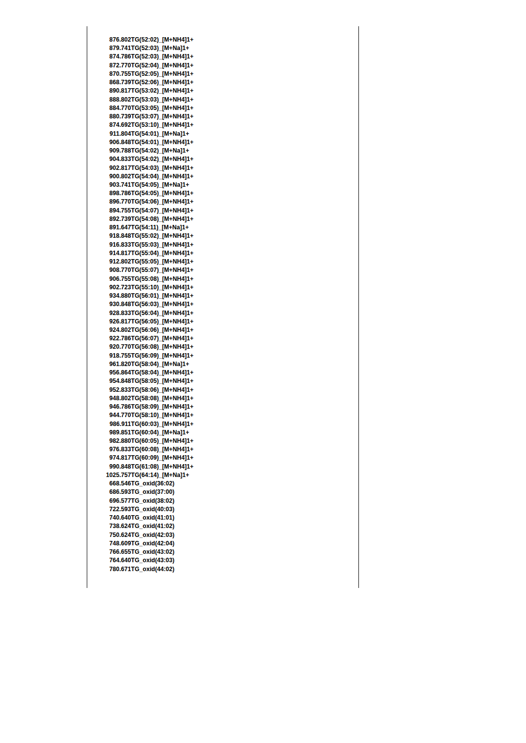| 876.802 | TG(52:02)_[M+NH4]1+ |
| 879.741 | TG(52:03)_[M+Na]1+ |
| 874.786 | TG(52:03)_[M+NH4]1+ |
| 872.770 | TG(52:04)_[M+NH4]1+ |
| 870.755 | TG(52:05)_[M+NH4]1+ |
| 868.739 | TG(52:06)_[M+NH4]1+ |
| 890.817 | TG(53:02)_[M+NH4]1+ |
| 888.802 | TG(53:03)_[M+NH4]1+ |
| 884.770 | TG(53:05)_[M+NH4]1+ |
| 880.739 | TG(53:07)_[M+NH4]1+ |
| 874.692 | TG(53:10)_[M+NH4]1+ |
| 911.804 | TG(54:01)_[M+Na]1+ |
| 906.848 | TG(54:01)_[M+NH4]1+ |
| 909.788 | TG(54:02)_[M+Na]1+ |
| 904.833 | TG(54:02)_[M+NH4]1+ |
| 902.817 | TG(54:03)_[M+NH4]1+ |
| 900.802 | TG(54:04)_[M+NH4]1+ |
| 903.741 | TG(54:05)_[M+Na]1+ |
| 898.786 | TG(54:05)_[M+NH4]1+ |
| 896.770 | TG(54:06)_[M+NH4]1+ |
| 894.755 | TG(54:07)_[M+NH4]1+ |
| 892.739 | TG(54:08)_[M+NH4]1+ |
| 891.647 | TG(54:11)_[M+Na]1+ |
| 918.848 | TG(55:02)_[M+NH4]1+ |
| 916.833 | TG(55:03)_[M+NH4]1+ |
| 914.817 | TG(55:04)_[M+NH4]1+ |
| 912.802 | TG(55:05)_[M+NH4]1+ |
| 908.770 | TG(55:07)_[M+NH4]1+ |
| 906.755 | TG(55:08)_[M+NH4]1+ |
| 902.723 | TG(55:10)_[M+NH4]1+ |
| 934.880 | TG(56:01)_[M+NH4]1+ |
| 930.848 | TG(56:03)_[M+NH4]1+ |
| 928.833 | TG(56:04)_[M+NH4]1+ |
| 926.817 | TG(56:05)_[M+NH4]1+ |
| 924.802 | TG(56:06)_[M+NH4]1+ |
| 922.786 | TG(56:07)_[M+NH4]1+ |
| 920.770 | TG(56:08)_[M+NH4]1+ |
| 918.755 | TG(56:09)_[M+NH4]1+ |
| 961.820 | TG(58:04)_[M+Na]1+ |
| 956.864 | TG(58:04)_[M+NH4]1+ |
| 954.848 | TG(58:05)_[M+NH4]1+ |
| 952.833 | TG(58:06)_[M+NH4]1+ |
| 948.802 | TG(58:08)_[M+NH4]1+ |
| 946.786 | TG(58:09)_[M+NH4]1+ |
| 944.770 | TG(58:10)_[M+NH4]1+ |
| 986.911 | TG(60:03)_[M+NH4]1+ |
| 989.851 | TG(60:04)_[M+Na]1+ |
| 982.880 | TG(60:05)_[M+NH4]1+ |
| 976.833 | TG(60:08)_[M+NH4]1+ |
| 974.817 | TG(60:09)_[M+NH4]1+ |
| 990.848 | TG(61:08)_[M+NH4]1+ |
| 1025.757 | TG(64:14)_[M+Na]1+ |
| 668.546 | TG_oxid(36:02) |
| 686.593 | TG_oxid(37:00) |
| 696.577 | TG_oxid(38:02) |
| 722.593 | TG_oxid(40:03) |
| 740.640 | TG_oxid(41:01) |
| 738.624 | TG_oxid(41:02) |
| 750.624 | TG_oxid(42:03) |
| 748.609 | TG_oxid(42:04) |
| 766.655 | TG_oxid(43:02) |
| 764.640 | TG_oxid(43:03) |
| 780.671 | TG_oxid(44:02) |